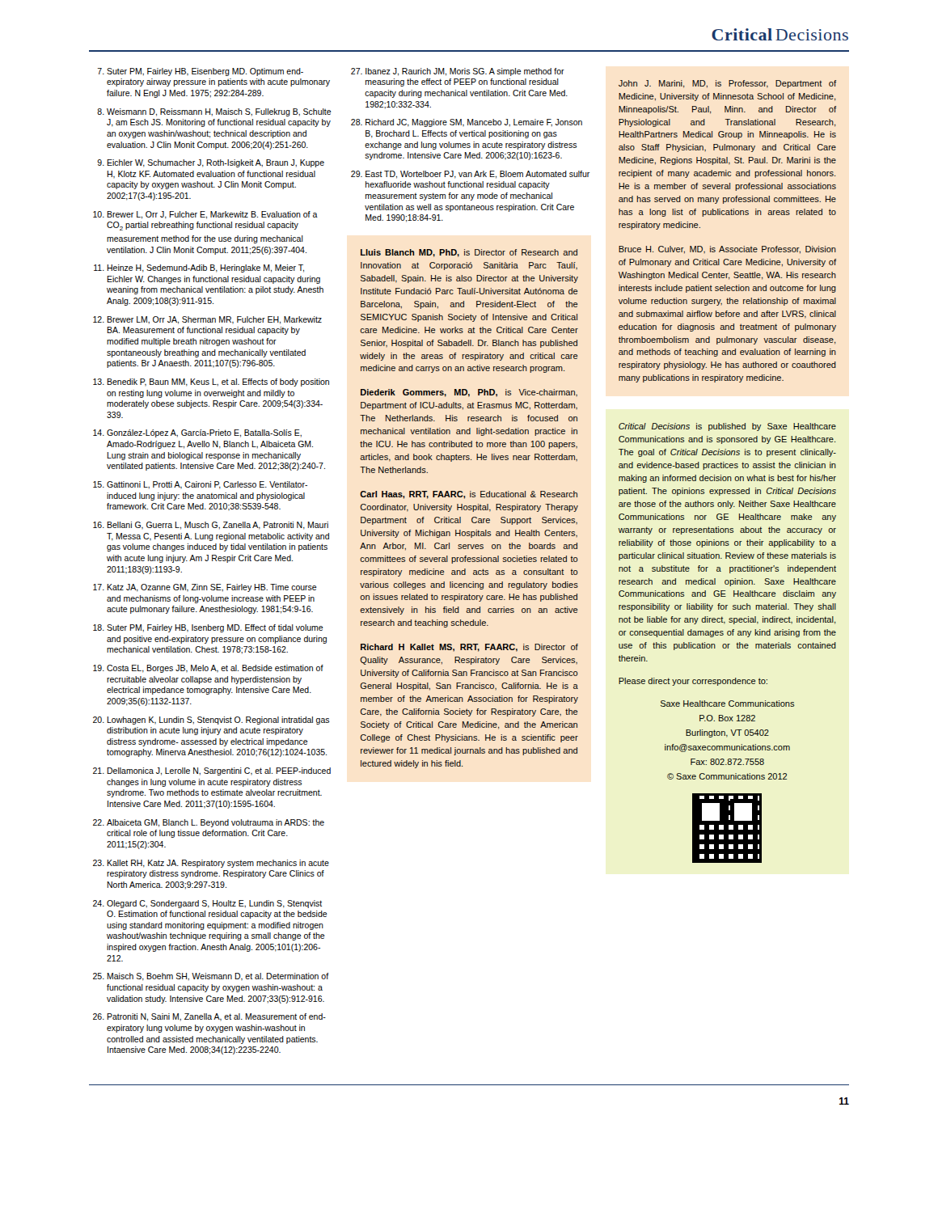Critical Decisions
Suter PM, Fairley HB, Eisenberg MD. Optimum end-expiratory airway pressure in patients with acute pulmonary failure. N Engl J Med. 1975; 292:284-289.
Weismann D, Reissmann H, Maisch S, Fullekrug B, Schulte J, am Esch JS. Monitoring of functional residual capacity by an oxygen washin/washout; technical description and evaluation. J Clin Monit Comput. 2006;20(4):251-260.
Eichler W, Schumacher J, Roth-Isigkeit A, Braun J, Kuppe H, Klotz KF. Automated evaluation of functional residual capacity by oxygen washout. J Clin Monit Comput. 2002;17(3-4):195-201.
Brewer L, Orr J, Fulcher E, Markewitz B. Evaluation of a CO2 partial rebreathing functional residual capacity measurement method for the use during mechanical ventilation. J Clin Monit Comput. 2011;25(6):397-404.
Heinze H, Sedemund-Adib B, Heringlake M, Meier T, Eichler W. Changes in functional residual capacity during weaning from mechanical ventilation: a pilot study. Anesth Analg. 2009;108(3):911-915.
Brewer LM, Orr JA, Sherman MR, Fulcher EH, Markewitz BA. Measurement of functional residual capacity by modified multiple breath nitrogen washout for spontaneously breathing and mechanically ventilated patients. Br J Anaesth. 2011;107(5):796-805.
Benedik P, Baun MM, Keus L, et al. Effects of body position on resting lung volume in overweight and mildly to moderately obese subjects. Respir Care. 2009;54(3):334-339.
González-López A, García-Prieto E, Batalla-Solís E, Amado-Rodríguez L, Avello N, Blanch L, Albaiceta GM. Lung strain and biological response in mechanically ventilated patients. Intensive Care Med. 2012;38(2):240-7.
Gattinoni L, Protti A, Caironi P, Carlesso E. Ventilator-induced lung injury: the anatomical and physiological framework. Crit Care Med. 2010;38:S539-548.
Bellani G, Guerra L, Musch G, Zanella A, Patroniti N, Mauri T, Messa C, Pesenti A. Lung regional metabolic activity and gas volume changes induced by tidal ventilation in patients with acute lung injury. Am J Respir Crit Care Med. 2011;183(9):1193-9.
Katz JA, Ozanne GM, Zinn SE, Fairley HB. Time course and mechanisms of long-volume increase with PEEP in acute pulmonary failure. Anesthesiology. 1981;54:9-16.
Suter PM, Fairley HB, Isenberg MD. Effect of tidal volume and positive end-expiratory pressure on compliance during mechanical ventilation. Chest. 1978;73:158-162.
Costa EL, Borges JB, Melo A, et al. Bedside estimation of recruitable alveolar collapse and hyperdistension by electrical impedance tomography. Intensive Care Med. 2009;35(6):1132-1137.
Lowhagen K, Lundin S, Stenqvist O. Regional intratidal gas distribution in acute lung injury and acute respiratory distress syndrome- assessed by electrical impedance tomography. Minerva Anesthesiol. 2010;76(12):1024-1035.
Dellamonica J, Lerolle N, Sargentini C, et al. PEEP-induced changes in lung volume in acute respiratory distress syndrome. Two methods to estimate alveolar recruitment. Intensive Care Med. 2011;37(10):1595-1604.
Albaiceta GM, Blanch L. Beyond volutrauma in ARDS: the critical role of lung tissue deformation. Crit Care. 2011;15(2):304.
Kallet RH, Katz JA. Respiratory system mechanics in acute respiratory distress syndrome. Respiratory Care Clinics of North America. 2003;9:297-319.
Olegard C, Sondergaard S, Houltz E, Lundin S, Stenqvist O. Estimation of functional residual capacity at the bedside using standard monitoring equipment: a modified nitrogen washout/washin technique requiring a small change of the inspired oxygen fraction. Anesth Analg. 2005;101(1):206-212.
Maisch S, Boehm SH, Weismann D, et al. Determination of functional residual capacity by oxygen washin-washout: a validation study. Intensive Care Med. 2007;33(5):912-916.
Patroniti N, Saini M, Zanella A, et al. Measurement of end-expiratory lung volume by oxygen washin-washout in controlled and assisted mechanically ventilated patients. Intaensive Care Med. 2008;34(12):2235-2240.
Ibanez J, Raurich JM, Moris SG. A simple method for measuring the effect of PEEP on functional residual capacity during mechanical ventilation. Crit Care Med. 1982;10:332-334.
Richard JC, Maggiore SM, Mancebo J, Lemaire F, Jonson B, Brochard L. Effects of vertical positioning on gas exchange and lung volumes in acute respiratory distress syndrome. Intensive Care Med. 2006;32(10):1623-6.
East TD, Wortelboer PJ, van Ark E, Bloem Automated sulfur hexafluoride washout functional residual capacity measurement system for any mode of mechanical ventilation as well as spontaneous respiration. Crit Care Med. 1990;18:84-91.
Lluis Blanch MD, PhD, is Director of Research and Innovation at Corporació Sanitària Parc Taulí, Sabadell, Spain. He is also Director at the University Institute Fundació Parc Taulí-Universitat Autónoma de Barcelona, Spain, and President-Elect of the SEMICYUC Spanish Society of Intensive and Critical care Medicine. He works at the Critical Care Center Senior, Hospital of Sabadell. Dr. Blanch has published widely in the areas of respiratory and critical care medicine and carrys on an active research program.
Diederik Gommers, MD, PhD, is Vice-chairman, Department of ICU-adults, at Erasmus MC, Rotterdam, The Netherlands. His research is focused on mechanical ventilation and light-sedation practice in the ICU. He has contributed to more than 100 papers, articles, and book chapters. He lives near Rotterdam, The Netherlands.
Carl Haas, RRT, FAARC, is Educational & Research Coordinator, University Hospital, Respiratory Therapy Department of Critical Care Support Services, University of Michigan Hospitals and Health Centers, Ann Arbor, MI. Carl serves on the boards and committees of several professional societies related to respiratory medicine and acts as a consultant to various colleges and licencing and regulatory bodies on issues related to respiratory care. He has published extensively in his field and carries on an active research and teaching schedule.
Richard H Kallet MS, RRT, FAARC, is Director of Quality Assurance, Respiratory Care Services, University of California San Francisco at San Francisco General Hospital, San Francisco, California. He is a member of the American Association for Respiratory Care, the California Society for Respiratory Care, the Society of Critical Care Medicine, and the American College of Chest Physicians. He is a scientific peer reviewer for 11 medical journals and has published and lectured widely in his field.
John J. Marini, MD, is Professor, Department of Medicine, University of Minnesota School of Medicine, Minneapolis/St. Paul, Minn. and Director of Physiological and Translational Research, HealthPartners Medical Group in Minneapolis. He is also Staff Physician, Pulmonary and Critical Care Medicine, Regions Hospital, St. Paul. Dr. Marini is the recipient of many academic and professional honors. He is a member of several professional associations and has served on many professional committees. He has a long list of publications in areas related to respiratory medicine.
Bruce H. Culver, MD, is Associate Professor, Division of Pulmonary and Critical Care Medicine, University of Washington Medical Center, Seattle, WA. His research interests include patient selection and outcome for lung volume reduction surgery, the relationship of maximal and submaximal airflow before and after LVRS, clinical education for diagnosis and treatment of pulmonary thromboembolism and pulmonary vascular disease, and methods of teaching and evaluation of learning in respiratory physiology. He has authored or coauthored many publications in respiratory medicine.
Critical Decisions is published by Saxe Healthcare Communications and is sponsored by GE Healthcare. The goal of Critical Decisions is to present clinically- and evidence-based practices to assist the clinician in making an informed decision on what is best for his/her patient. The opinions expressed in Critical Decisions are those of the authors only. Neither Saxe Healthcare Communications nor GE Healthcare make any warranty or representations about the accuracy or reliability of those opinions or their applicability to a particular clinical situation. Review of these materials is not a substitute for a practitioner's independent research and medical opinion. Saxe Healthcare Communications and GE Healthcare disclaim any responsibility or liability for such material. They shall not be liable for any direct, special, indirect, incidental, or consequential damages of any kind arising from the use of this publication or the materials contained therein.
Please direct your correspondence to:
Saxe Healthcare Communications
P.O. Box 1282
Burlington, VT 05402
info@saxecommunications.com
Fax: 802.872.7558
© Saxe Communications 2012
11